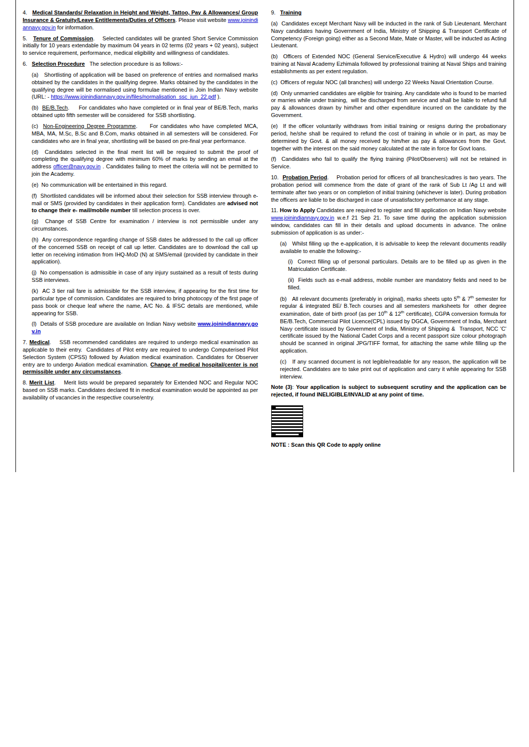4. Medical Standards/ Relaxation in Height and Weight, Tattoo, Pay & Allowances/ Group Insurance & Gratuity/Leave Entitlements/Duties of Officers. Please visit website www.joinindiannavy.gov.in for information.
5. Tenure of Commission. Selected candidates will be granted Short Service Commission initially for 10 years extendable by maximum 04 years in 02 terms (02 years + 02 years), subject to service requirement, performance, medical eligibility and willingness of candidates.
6. Selection Procedure The selection procedure is as follows:-
(a) Shortlisting of application will be based on preference of entries and normalised marks obtained by the candidates in the qualifying degree. Marks obtained by the candidates in the qualifying degree will be normalised using formulae mentioned in Join Indian Navy website (URL: - https://www.joinindiannavy.gov.in/files/normalisation_ssc_jun_22.pdf ).
(b) BE/B.Tech. For candidates who have completed or in final year of BE/B.Tech, marks obtained upto fifth semester will be considered for SSB shortlisting.
(c) Non-Engineering Degree Programme. For candidates who have completed MCA, MBA, MA, M.Sc, B.Sc and B.Com, marks obtained in all semesters will be considered. For candidates who are in final year, shortlisting will be based on pre-final year performance.
(d) Candidates selected in the final merit list will be required to submit the proof of completing the qualifying degree with minimum 60% of marks by sending an email at the address officer@navy.gov.in . Candidates failing to meet the criteria will not be permitted to join the Academy.
(e) No communication will be entertained in this regard.
(f) Shortlisted candidates will be informed about their selection for SSB interview through e-mail or SMS (provided by candidates in their application form). Candidates are advised not to change their e- mail/mobile number till selection process is over.
(g) Change of SSB Centre for examination / interview is not permissible under any circumstances.
(h) Any correspondence regarding change of SSB dates be addressed to the call up officer of the concerned SSB on receipt of call up letter. Candidates are to download the call up letter on receiving intimation from IHQ-MoD (N) at SMS/email (provided by candidate in their application).
(j) No compensation is admissible in case of any injury sustained as a result of tests during SSB interviews.
(k) AC 3 tier rail fare is admissible for the SSB interview, if appearing for the first time for particular type of commission. Candidates are required to bring photocopy of the first page of pass book or cheque leaf where the name, A/C No. & IFSC details are mentioned, while appearing for SSB.
(l) Details of SSB procedure are available on Indian Navy website www.joinindiannavy.gov.in
7. Medical. SSB recommended candidates are required to undergo medical examination as applicable to their entry. Candidates of Pilot entry are required to undergo Computerised Pilot Selection System (CPSS) followed by Aviation medical examination. Candidates for Observer entry are to undergo Aviation medical examination. Change of medical hospital/center is not permissible under any circumstances.
8. Merit List. Merit lists would be prepared separately for Extended NOC and Regular NOC based on SSB marks. Candidates declared fit in medical examination would be appointed as per availability of vacancies in the respective course/entry.
9. Training
(a) Candidates except Merchant Navy will be inducted in the rank of Sub Lieutenant. Merchant Navy candidates having Government of India, Ministry of Shipping & Transport Certificate of Competency (Foreign going) either as a Second Mate, Mate or Master, will be inducted as Acting Lieutenant.
(b) Officers of Extended NOC (General Service/Executive & Hydro) will undergo 44 weeks training at Naval Academy Ezhimala followed by professional training at Naval Ships and training establishments as per extent regulation.
(c) Officers of regular NOC (all branches) will undergo 22 Weeks Naval Orientation Course.
(d) Only unmarried candidates are eligible for training. Any candidate who is found to be married or marries while under training, will be discharged from service and shall be liable to refund full pay & allowances drawn by him/her and other expenditure incurred on the candidate by the Government.
(e) If the officer voluntarily withdraws from initial training or resigns during the probationary period, he/she shall be required to refund the cost of training in whole or in part, as may be determined by Govt. & all money received by him/her as pay & allowances from the Govt. together with the interest on the said money calculated at the rate in force for Govt loans.
(f) Candidates who fail to qualify the flying training (Pilot/Observers) will not be retained in Service.
10. Probation Period. Probation period for officers of all branches/cadres is two years. The probation period will commence from the date of grant of the rank of Sub Lt /Ag Lt and will terminate after two years or on completion of initial training (whichever is later). During probation the officers are liable to be discharged in case of unsatisfactory performance at any stage.
11. How to Apply Candidates are required to register and fill application on Indian Navy website www.joinindiannavy.gov.in w.e.f 21 Sep 21. To save time during the application submission window, candidates can fill in their details and upload documents in advance. The online submission of application is as under:-
(a) Whilst filling up the e-application, it is advisable to keep the relevant documents readily available to enable the following:-
(i) Correct filling up of personal particulars. Details are to be filled up as given in the Matriculation Certificate.
(ii) Fields such as e-mail address, mobile number are mandatory fields and need to be filled.
(b) All relevant documents (preferably in original), marks sheets upto 5th & 7th semester for regular & integrated BE/ B.Tech courses and all semesters marksheets for other degree examination, date of birth proof (as per 10th & 12th certificate), CGPA conversion formula for BE/B.Tech, Commercial Pilot Licence(CPL) issued by DGCA, Government of India, Merchant Navy certificate issued by Government of India, Ministry of Shipping & Transport, NCC 'C' certificate issued by the National Cadet Corps and a recent passport size colour photograph should be scanned in original JPG/TIFF format, for attaching the same while filling up the application.
(c) If any scanned document is not legible/readable for any reason, the application will be rejected. Candidates are to take print out of application and carry it while appearing for SSB interview.
Note (3): Your application is subject to subsequent scrutiny and the application can be rejected, if found INELIGIBLE/INVALID at any point of time.
NOTE : Scan this QR Code to apply online